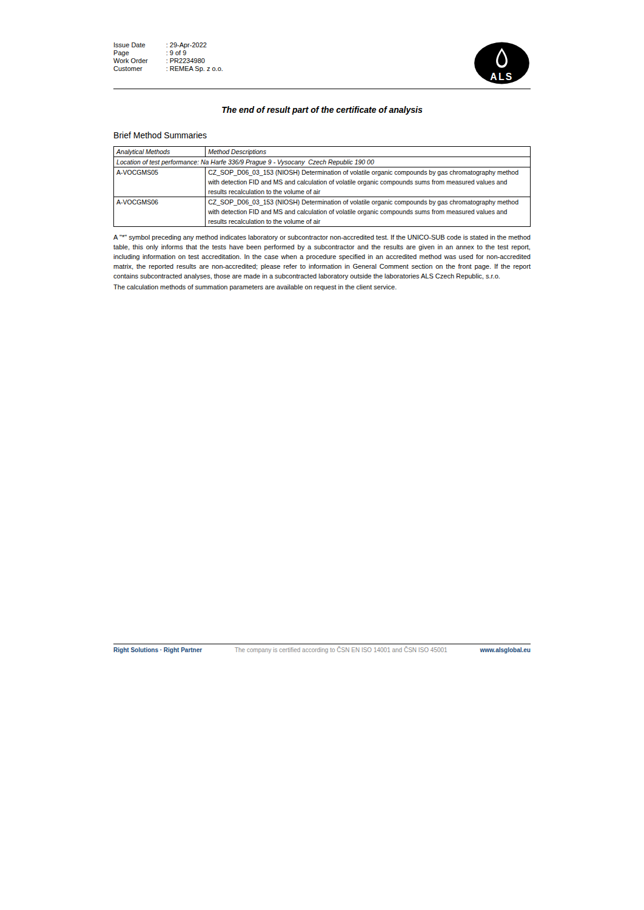Issue Date : 29-Apr-2022
Page : 9 of 9
Work Order : PR2234980
Customer : REMEA Sp. z o.o.
ALS
The end of result part of the certificate of analysis
Brief Method Summaries
| Analytical Methods | Method Descriptions |
| --- | --- |
| Location of test performance: Na Harfe 336/9 Prague 9 - Vysocany Czech Republic 190 00 |
| A-VOCGMS05 | CZ_SOP_D06_03_153 (NIOSH) Determination of volatile organic compounds by gas chromatography method with detection FID and MS and calculation of volatile organic compounds sums from measured values and results recalculation to the volume of air |
| A-VOCGMS06 | CZ_SOP_D06_03_153 (NIOSH) Determination of volatile organic compounds by gas chromatography method with detection FID and MS and calculation of volatile organic compounds sums from measured values and results recalculation to the volume of air |
A "*" symbol preceding any method indicates laboratory or subcontractor non-accredited test. If the UNICO-SUB code is stated in the method table, this only informs that the tests have been performed by a subcontractor and the results are given in an annex to the test report, including information on test accreditation. In the case when a procedure specified in an accredited method was used for non-accredited matrix, the reported results are non-accredited; please refer to information in General Comment section on the front page. If the report contains subcontracted analyses, those are made in a subcontracted laboratory outside the laboratories ALS Czech Republic, s.r.o.
The calculation methods of summation parameters are available on request in the client service.
Right Solutions · Right Partner The company is certified according to ČSN EN ISO 14001 and ČSN ISO 45001 www.alsglobal.eu